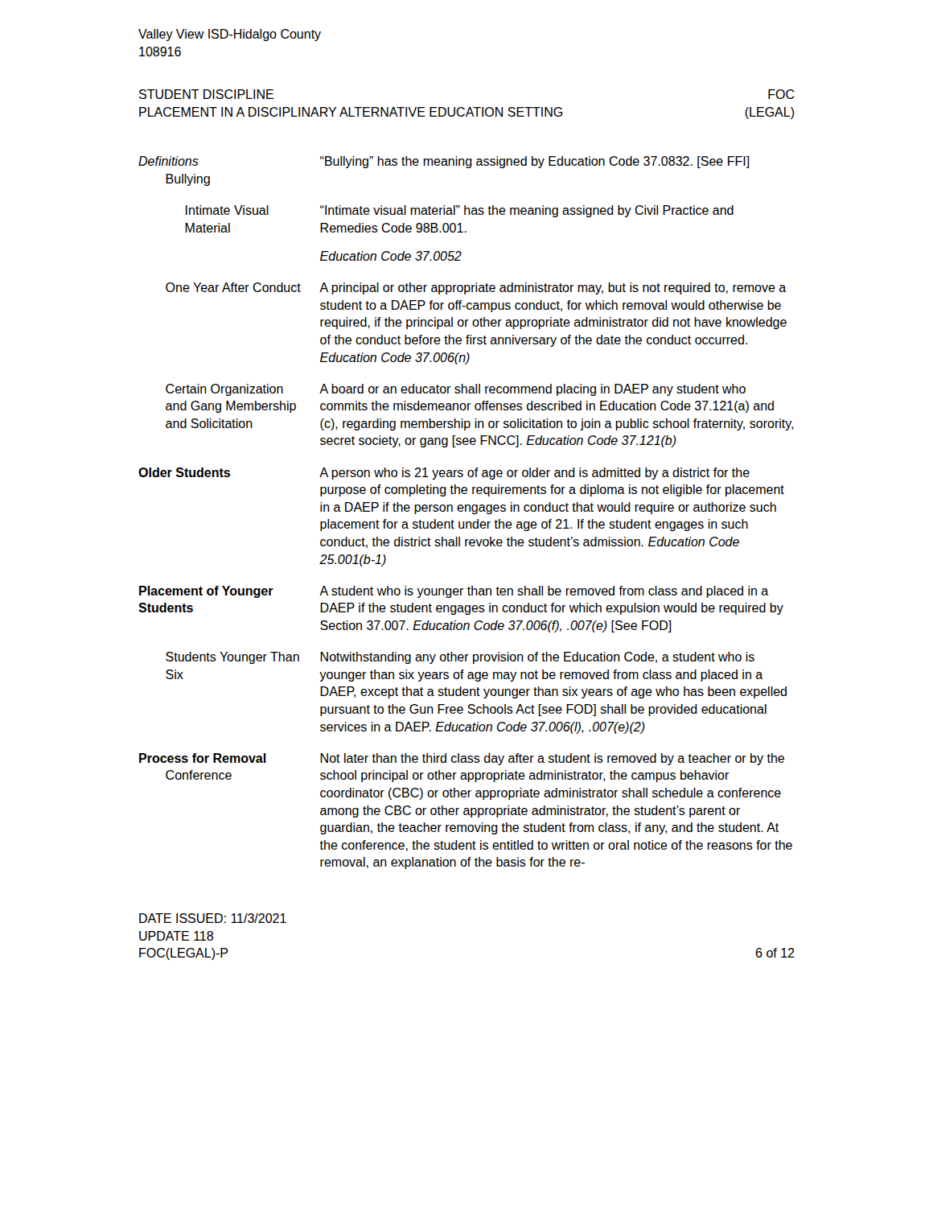Valley View ISD-Hidalgo County
108916
Student Discipline
Placement in a Disciplinary Alternative Education Setting
FOC
(LEGAL)
Definitions
Bullying
“Bullying” has the meaning assigned by Education Code 37.0832. [See FFI]
Intimate Visual Material
“Intimate visual material” has the meaning assigned by Civil Practice and Remedies Code 98B.001.
Education Code 37.0052
One Year After Conduct
A principal or other appropriate administrator may, but is not required to, remove a student to a DAEP for off-campus conduct, for which removal would otherwise be required, if the principal or other appropriate administrator did not have knowledge of the conduct before the first anniversary of the date the conduct occurred. Education Code 37.006(n)
Certain Organization and Gang Membership and Solicitation
A board or an educator shall recommend placing in DAEP any student who commits the misdemeanor offenses described in Education Code 37.121(a) and (c), regarding membership in or solicitation to join a public school fraternity, sorority, secret society, or gang [see FNCC]. Education Code 37.121(b)
Older Students
A person who is 21 years of age or older and is admitted by a district for the purpose of completing the requirements for a diploma is not eligible for placement in a DAEP if the person engages in conduct that would require or authorize such placement for a student under the age of 21. If the student engages in such conduct, the district shall revoke the student’s admission. Education Code 25.001(b-1)
Placement of Younger Students
A student who is younger than ten shall be removed from class and placed in a DAEP if the student engages in conduct for which expulsion would be required by Section 37.007. Education Code 37.006(f), .007(e) [See FOD]
Students Younger Than Six
Notwithstanding any other provision of the Education Code, a student who is younger than six years of age may not be removed from class and placed in a DAEP, except that a student younger than six years of age who has been expelled pursuant to the Gun Free Schools Act [see FOD] shall be provided educational services in a DAEP. Education Code 37.006(l), .007(e)(2)
Process for Removal
Conference
Not later than the third class day after a student is removed by a teacher or by the school principal or other appropriate administrator, the campus behavior coordinator (CBC) or other appropriate administrator shall schedule a conference among the CBC or other appropriate administrator, the student’s parent or guardian, the teacher removing the student from class, if any, and the student. At the conference, the student is entitled to written or oral notice of the reasons for the removal, an explanation of the basis for the re-
DATE ISSUED: 11/3/2021 UPDATE 118 FOC(LEGAL)-P
6 of 12